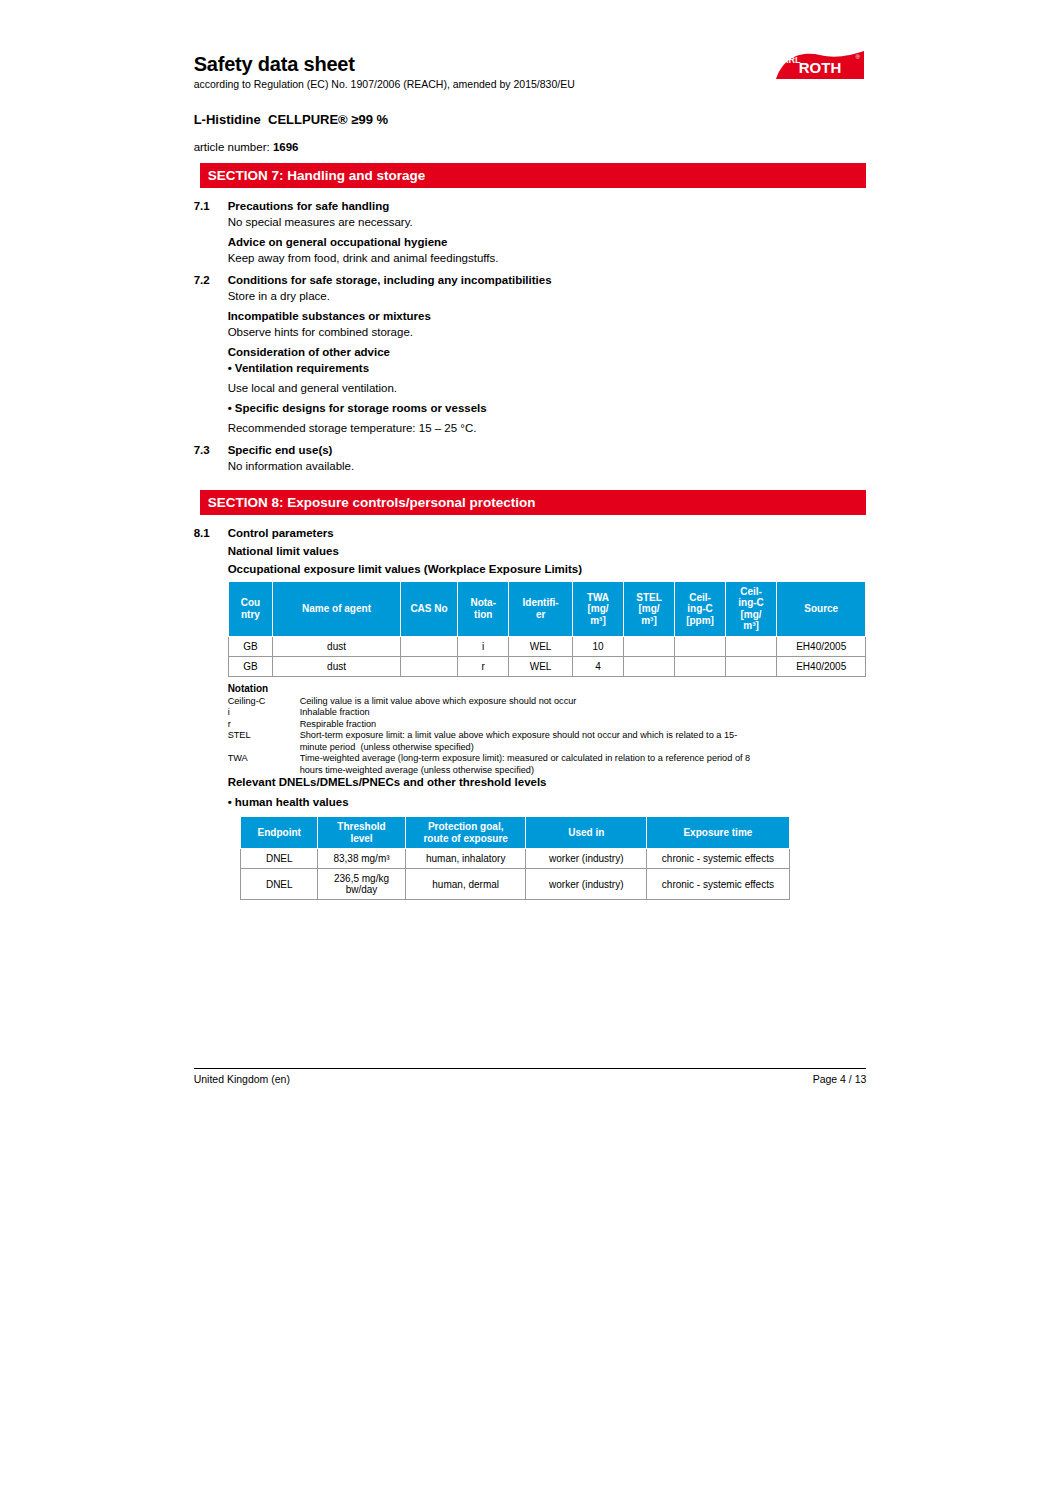Safety data sheet
according to Regulation (EC) No. 1907/2006 (REACH), amended by 2015/830/EU
ROTH CARL ®
L-Histidine CELLPURE® ≥99 %
article number: 1696
SECTION 7: Handling and storage
7.1
Precautions for safe handling
No special measures are necessary.
Advice on general occupational hygiene
Keep away from food, drink and animal feedingstuffs.
7.2
Conditions for safe storage, including any incompatibilities
Store in a dry place.
Incompatible substances or mixtures
Observe hints for combined storage.
Consideration of other advice
• Ventilation requirements
Use local and general ventilation.
• Specific designs for storage rooms or vessels
Recommended storage temperature: 15 – 25 °C.
7.3
Specific end use(s)
No information available.
SECTION 8: Exposure controls/personal protection
8.1
Control parameters
National limit values
Occupational exposure limit values (Workplace Exposure Limits)
| Cou ntry | Name of agent | CAS No | Nota- tion | Identifi- er | TWA [mg/ m³] | STEL [mg/ m³] | Ceil- ing-C [ppm] | Ceil- ing-C [mg/ m³] | Source |
| --- | --- | --- | --- | --- | --- | --- | --- | --- | --- |
| GB | dust | | i | WEL | 10 | | | | EH40/2005 |
| GB | dust | | r | WEL | 4 | | | | EH40/2005 |
Notation
Ceiling-C
Ceiling value is a limit value above which exposure should not occur
i
Inhalable fraction
r
Respirable fraction
STEL
Short-term exposure limit: a limit value above which exposure should not occur and which is related to a 15-minute period (unless otherwise specified)
TWA
Time-weighted average (long-term exposure limit): measured or calculated in relation to a reference period of 8hours time-weighted average (unless otherwise specified)
Relevant DNELs/DMELs/PNECs and other threshold levels
• human health values
| Endpoint | Threshold level | Protection goal, route of exposure | Used in | Exposure time |
| --- | --- | --- | --- | --- |
| DNEL | 83,38 mg/m³ | human, inhalatory | worker (industry) | chronic - systemic effects |
| DNEL | 236,5 mg/kg bw/day | human, dermal | worker (industry) | chronic - systemic effects |
United Kingdom (en) Page 4 / 13